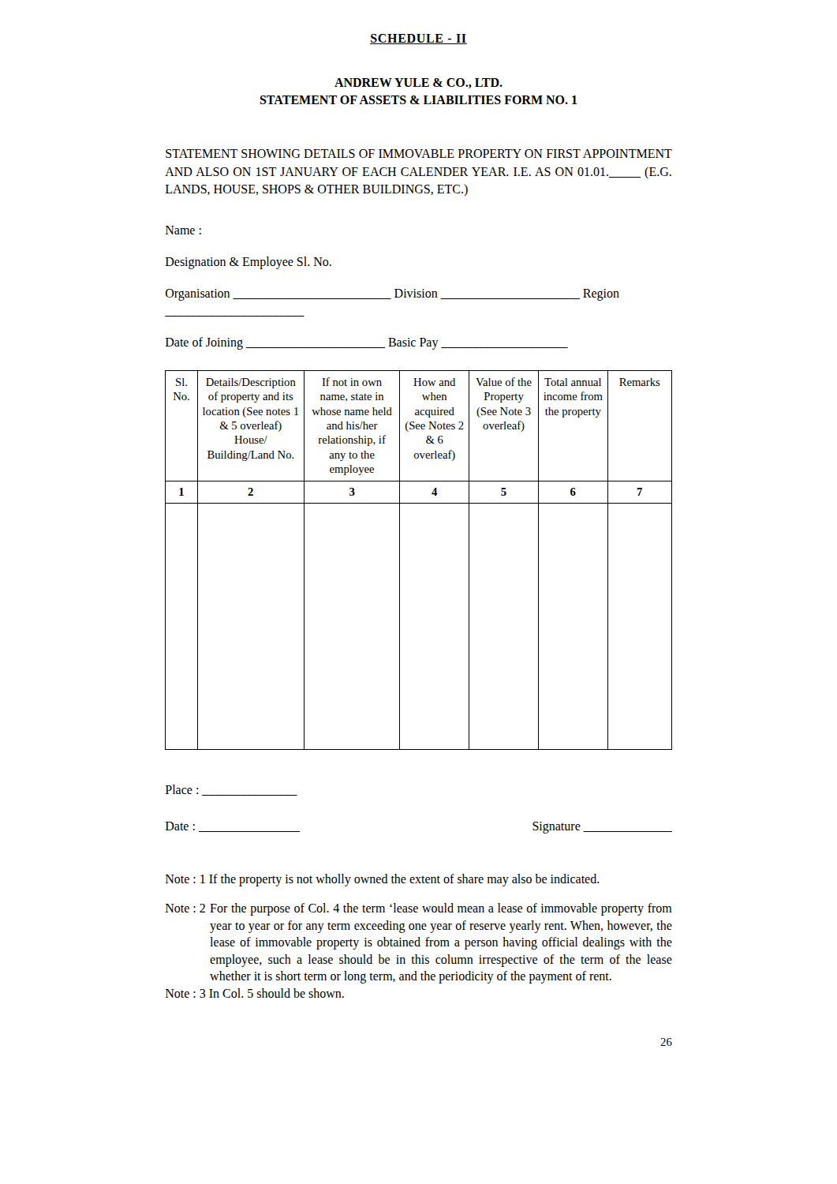SCHEDULE - II
ANDREW YULE & CO., LTD.
STATEMENT OF ASSETS & LIABILITIES FORM NO. 1
STATEMENT SHOWING DETAILS OF IMMOVABLE PROPERTY ON FIRST APPOINTMENT AND ALSO ON 1ST JANUARY OF EACH CALENDER YEAR. i.e. AS ON 01.01._____ (e.g. LANDS, HOUSE, SHOPS & OTHER BUILDINGS, etc.)
Name :
Designation & Employee Sl. No.
Organisation _________________________ Division ______________________ Region ______________________
Date of Joining ______________________ Basic Pay ____________________
| Sl. No. | Details/Description of property and its location (See notes 1 & 5 overleaf) House/ Building/Land No. | If not in own name, state in whose name held and his/her relationship, if any to the employee | How and when acquired (See Notes 2 & 6 overleaf) | Value of the Property (See Note 3 overleaf) | Total annual income from the property | Remarks |
| --- | --- | --- | --- | --- | --- | --- |
| 1 | 2 | 3 | 4 | 5 | 6 | 7 |
Place : _______________
Date : ________________ Signature ______________
Note : 1 If the property is not wholly owned the extent of share may also be indicated.
Note : 2 For the purpose of Col. 4 the term ‘lease would mean a lease of immovable property from year to year or for any term exceeding one year of reserve yearly rent. When, however, the lease of immovable property is obtained from a person having official dealings with the employee, such a lease should be in this column irrespective of the term of the lease whether it is short term or long term, and the periodicity of the payment of rent.
Note : 3 In Col. 5 should be shown.
26